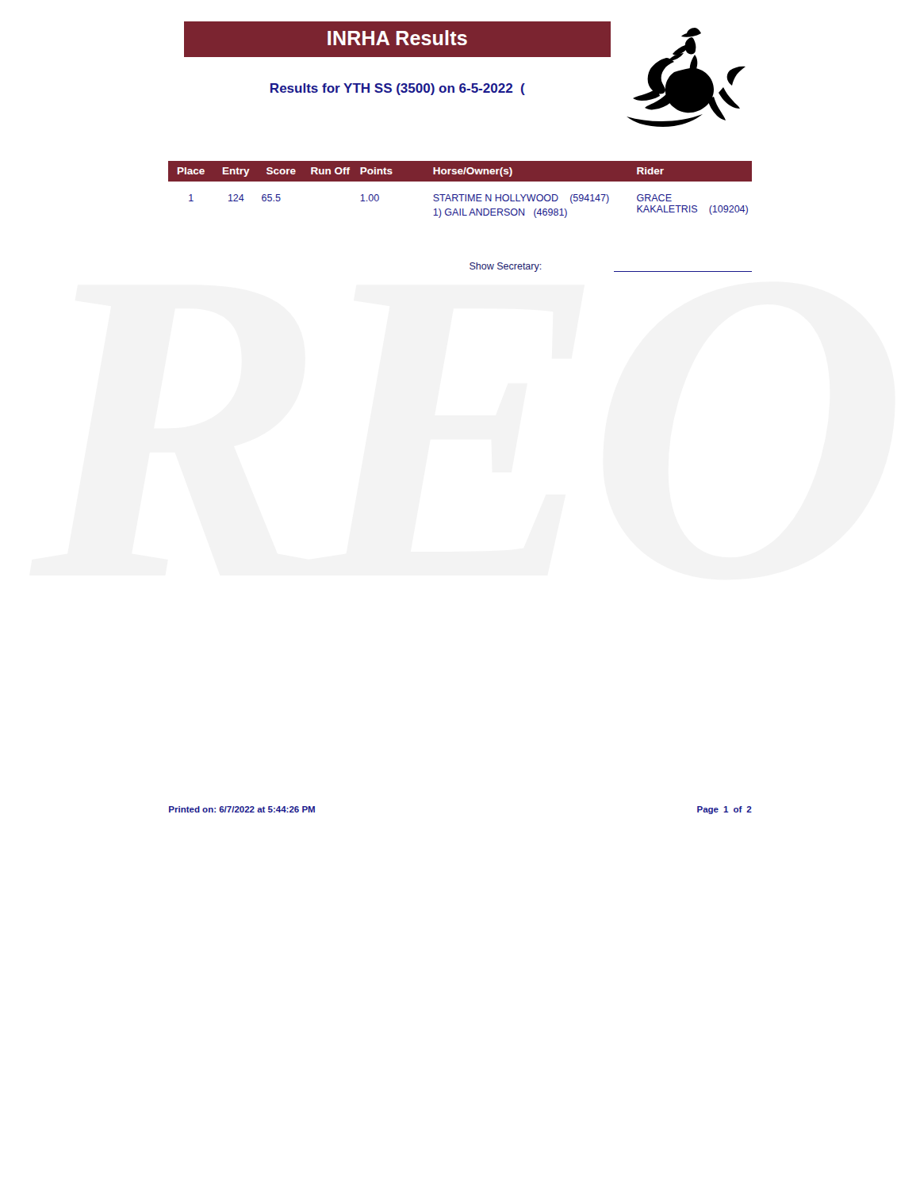REO
INRHA Results
Results for YTH SS (3500) on 6-5-2022 (
| Place | Entry | Score | Run Off | Points | Horse/Owner(s) | Rider |
| --- | --- | --- | --- | --- | --- | --- |
| 1 | 124 | 65.5 | | 1.00 | STARTIME N HOLLYWOOD (594147) 1) GAIL ANDERSON (46981) | GRACE KAKALETRIS (109204) |
Show Secretary:
Printed on: 6/7/2022 at 5:44:26 PM
Page1 of 2